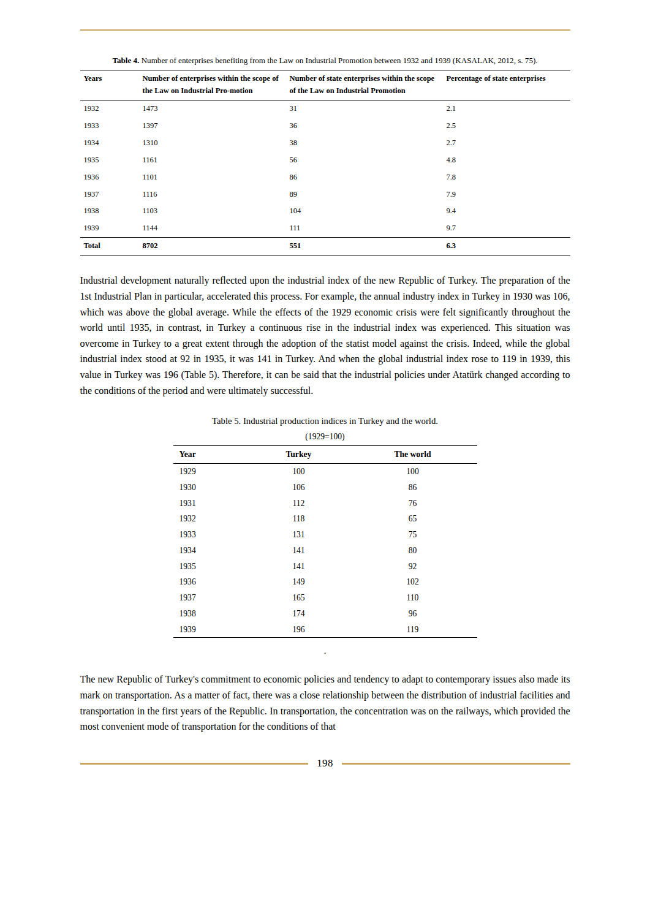Table 4. Number of enterprises benefiting from the Law on Industrial Promotion between 1932 and 1939 (KASALAK, 2012, s. 75).
| Years | Number of enterprises within the scope of the Law on Industrial Pro-motion | Number of state enterprises within the scope of the Law on Industrial Promotion | Percentage of state enterprises |
| --- | --- | --- | --- |
| 1932 | 1473 | 31 | 2.1 |
| 1933 | 1397 | 36 | 2.5 |
| 1934 | 1310 | 38 | 2.7 |
| 1935 | 1161 | 56 | 4.8 |
| 1936 | 1101 | 86 | 7.8 |
| 1937 | 1116 | 89 | 7.9 |
| 1938 | 1103 | 104 | 9.4 |
| 1939 | 1144 | 111 | 9.7 |
| Total | 8702 | 551 | 6.3 |
Industrial development naturally reflected upon the industrial index of the new Republic of Turkey. The preparation of the 1st Industrial Plan in particular, accelerated this process. For example, the annual industry index in Turkey in 1930 was 106, which was above the global average. While the effects of the 1929 economic crisis were felt significantly throughout the world until 1935, in contrast, in Turkey a continuous rise in the industrial index was experienced. This situation was overcome in Turkey to a great extent through the adoption of the statist model against the crisis. Indeed, while the global industrial index stood at 92 in 1935, it was 141 in Turkey. And when the global industrial index rose to 119 in 1939, this value in Turkey was 196 (Table 5). Therefore, it can be said that the industrial policies under Atatürk changed according to the conditions of the period and were ultimately successful.
Table 5. Industrial production indices in Turkey and the world.
(1929=100)
| Year | Turkey | The world |
| --- | --- | --- |
| 1929 | 100 | 100 |
| 1930 | 106 | 86 |
| 1931 | 112 | 76 |
| 1932 | 118 | 65 |
| 1933 | 131 | 75 |
| 1934 | 141 | 80 |
| 1935 | 141 | 92 |
| 1936 | 149 | 102 |
| 1937 | 165 | 110 |
| 1938 | 174 | 96 |
| 1939 | 196 | 119 |
.
The new Republic of Turkey's commitment to economic policies and tendency to adapt to contemporary issues also made its mark on transportation. As a matter of fact, there was a close relationship between the distribution of industrial facilities and transportation in the first years of the Republic. In transportation, the concentration was on the railways, which provided the most convenient mode of transportation for the conditions of that
198